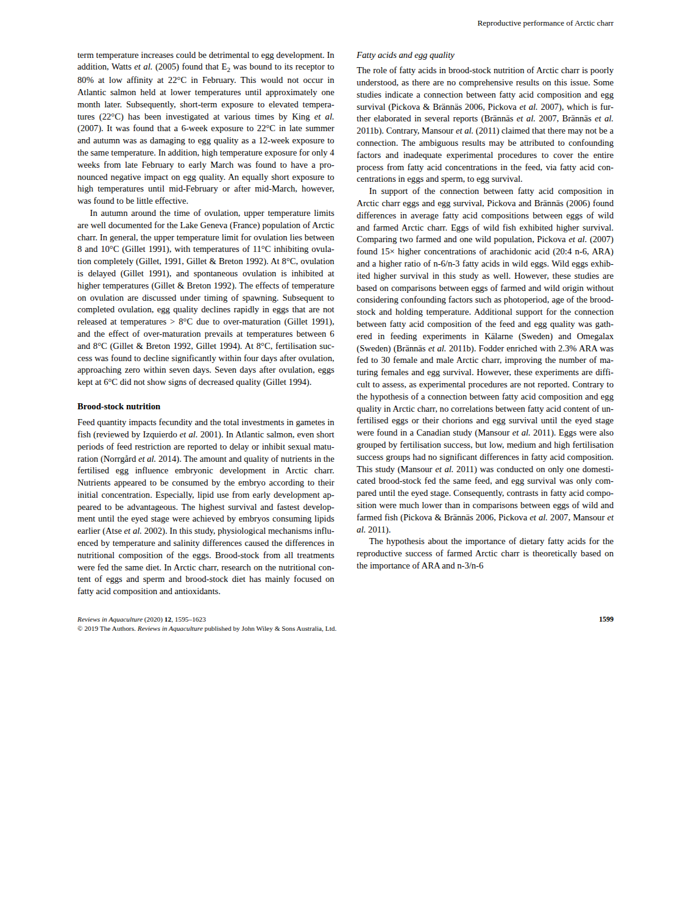Reproductive performance of Arctic charr
term temperature increases could be detrimental to egg development. In addition, Watts et al. (2005) found that E2 was bound to its receptor to 80% at low affinity at 22°C in February. This would not occur in Atlantic salmon held at lower temperatures until approximately one month later. Subsequently, short-term exposure to elevated temperatures (22°C) has been investigated at various times by King et al. (2007). It was found that a 6-week exposure to 22°C in late summer and autumn was as damaging to egg quality as a 12-week exposure to the same temperature. In addition, high temperature exposure for only 4 weeks from late February to early March was found to have a pronounced negative impact on egg quality. An equally short exposure to high temperatures until mid-February or after mid-March, however, was found to be little effective.
In autumn around the time of ovulation, upper temperature limits are well documented for the Lake Geneva (France) population of Arctic charr. In general, the upper temperature limit for ovulation lies between 8 and 10°C (Gillet 1991), with temperatures of 11°C inhibiting ovulation completely (Gillet, 1991, Gillet & Breton 1992). At 8°C, ovulation is delayed (Gillet 1991), and spontaneous ovulation is inhibited at higher temperatures (Gillet & Breton 1992). The effects of temperature on ovulation are discussed under timing of spawning. Subsequent to completed ovulation, egg quality declines rapidly in eggs that are not released at temperatures > 8°C due to over-maturation (Gillet 1991), and the effect of over-maturation prevails at temperatures between 6 and 8°C (Gillet & Breton 1992, Gillet 1994). At 8°C, fertilisation success was found to decline significantly within four days after ovulation, approaching zero within seven days. Seven days after ovulation, eggs kept at 6°C did not show signs of decreased quality (Gillet 1994).
Brood-stock nutrition
Feed quantity impacts fecundity and the total investments in gametes in fish (reviewed by Izquierdo et al. 2001). In Atlantic salmon, even short periods of feed restriction are reported to delay or inhibit sexual maturation (Norrgård et al. 2014). The amount and quality of nutrients in the fertilised egg influence embryonic development in Arctic charr. Nutrients appeared to be consumed by the embryo according to their initial concentration. Especially, lipid use from early development appeared to be advantageous. The highest survival and fastest development until the eyed stage were achieved by embryos consuming lipids earlier (Atse et al. 2002). In this study, physiological mechanisms influenced by temperature and salinity differences caused the differences in nutritional composition of the eggs. Brood-stock from all treatments were fed the same diet. In Arctic charr, research on the nutritional content of eggs and sperm and brood-stock diet has mainly focused on fatty acid composition and antioxidants.
Fatty acids and egg quality
The role of fatty acids in brood-stock nutrition of Arctic charr is poorly understood, as there are no comprehensive results on this issue. Some studies indicate a connection between fatty acid composition and egg survival (Pickova & Brännäs 2006, Pickova et al. 2007), which is further elaborated in several reports (Brännäs et al. 2007, Brännäs et al. 2011b). Contrary, Mansour et al. (2011) claimed that there may not be a connection. The ambiguous results may be attributed to confounding factors and inadequate experimental procedures to cover the entire process from fatty acid concentrations in the feed, via fatty acid concentrations in eggs and sperm, to egg survival.
In support of the connection between fatty acid composition in Arctic charr eggs and egg survival, Pickova and Brännäs (2006) found differences in average fatty acid compositions between eggs of wild and farmed Arctic charr. Eggs of wild fish exhibited higher survival. Comparing two farmed and one wild population, Pickova et al. (2007) found 15× higher concentrations of arachidonic acid (20:4 n-6, ARA) and a higher ratio of n-6/n-3 fatty acids in wild eggs. Wild eggs exhibited higher survival in this study as well. However, these studies are based on comparisons between eggs of farmed and wild origin without considering confounding factors such as photoperiod, age of the brood-stock and holding temperature. Additional support for the connection between fatty acid composition of the feed and egg quality was gathered in feeding experiments in Kälarne (Sweden) and Omegalax (Sweden) (Brännäs et al. 2011b). Fodder enriched with 2.3% ARA was fed to 30 female and male Arctic charr, improving the number of maturing females and egg survival. However, these experiments are difficult to assess, as experimental procedures are not reported. Contrary to the hypothesis of a connection between fatty acid composition and egg quality in Arctic charr, no correlations between fatty acid content of unfertilised eggs or their chorions and egg survival until the eyed stage were found in a Canadian study (Mansour et al. 2011). Eggs were also grouped by fertilisation success, but low, medium and high fertilisation success groups had no significant differences in fatty acid composition. This study (Mansour et al. 2011) was conducted on only one domesticated brood-stock fed the same feed, and egg survival was only compared until the eyed stage. Consequently, contrasts in fatty acid composition were much lower than in comparisons between eggs of wild and farmed fish (Pickova & Brännäs 2006, Pickova et al. 2007, Mansour et al. 2011).
The hypothesis about the importance of dietary fatty acids for the reproductive success of farmed Arctic charr is theoretically based on the importance of ARA and n-3/n-6
Reviews in Aquaculture (2020) 12, 1595–1623
© 2019 The Authors. Reviews in Aquaculture published by John Wiley & Sons Australia, Ltd.
1599